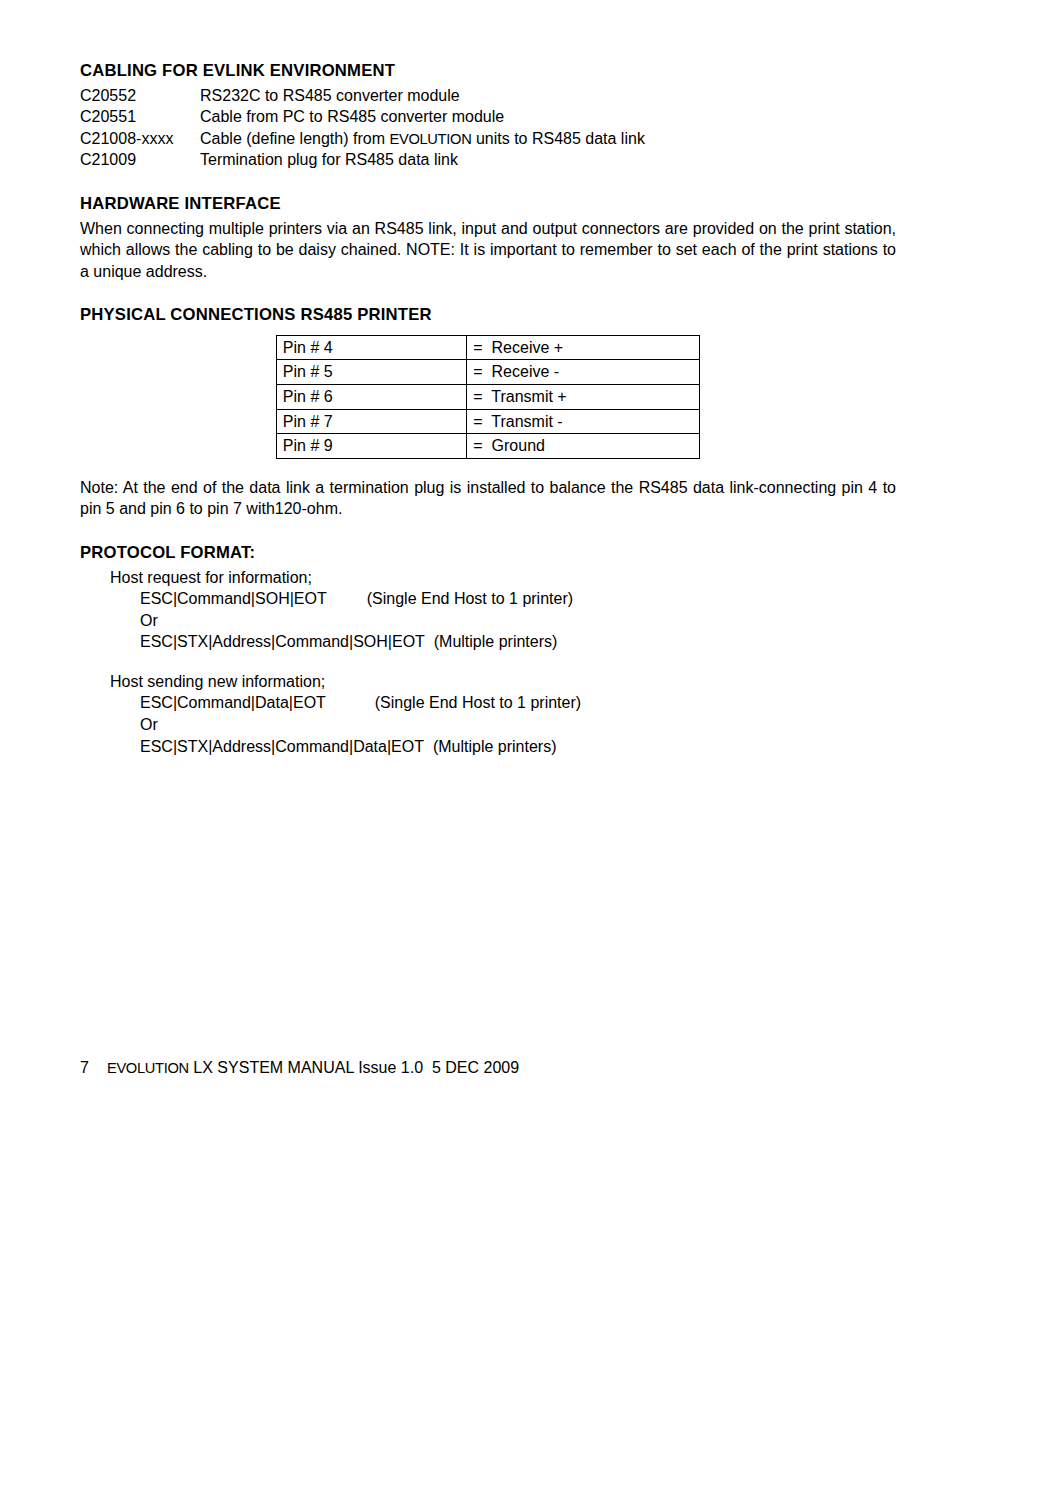CABLING FOR EVLINK ENVIRONMENT
C20552 RS232C to RS485 converter module
C20551 Cable from PC to RS485 converter module
C21008-xxxx Cable (define length) from EVOLUTION units to RS485 data link
C21009 Termination plug for RS485 data link
HARDWARE INTERFACE
When connecting multiple printers via an RS485 link, input and output connectors are provided on the print station, which allows the cabling to be daisy chained. NOTE: It is important to remember to set each of the print stations to a unique address.
PHYSICAL CONNECTIONS RS485 PRINTER
| Pin # 4 | = Receive + |
| Pin # 5 | = Receive - |
| Pin # 6 | = Transmit + |
| Pin # 7 | = Transmit - |
| Pin # 9 | = Ground |
Note: At the end of the data link a termination plug is installed to balance the RS485 data link-connecting pin 4 to pin 5 and pin 6 to pin 7 with120-ohm.
PROTOCOL FORMAT:
Host request for information;
ESC|Command|SOH|EOT (Single End Host to 1 printer)
Or
ESC|STX|Address|Command|SOH|EOT (Multiple printers)
Host sending new information;
ESC|Command|Data|EOT (Single End Host to 1 printer)
Or
ESC|STX|Address|Command|Data|EOT (Multiple printers)
7 EVOLUTION LX SYSTEM MANUAL Issue 1.0 5 DEC 2009